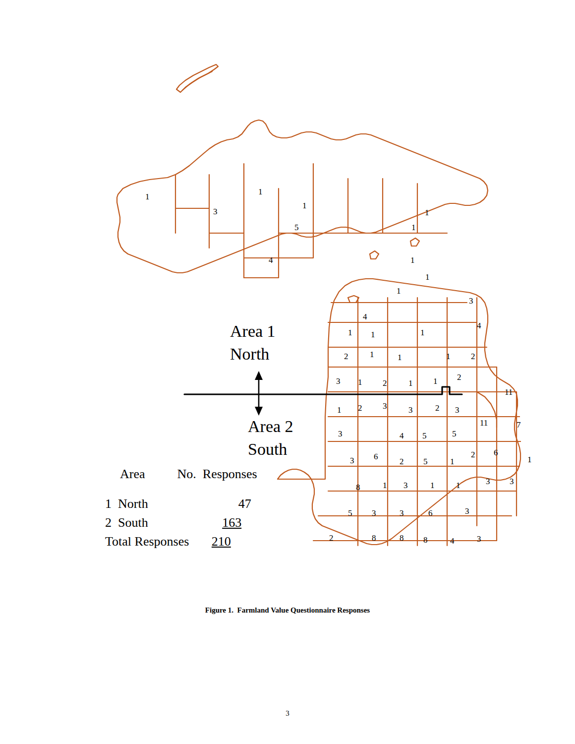1
3
1
1
5
4
1
1
1
1
1
3
4
4
1
1
1
2
1
1
1
2
3
1
2
1
1
2
11
1
2
3
3
2
3
11
7
3
4
5
5
3
6
2
5
1
2
6
1
8
1
3
1
1
3
3
5
3
3
6
3
2
8
8
8
4
3
Area 1
North
Area 2
South
Area No. Responses
1 North 47
2 South 163
Total Responses 210
Figure 1. Farmland Value Questionnaire Responses
3